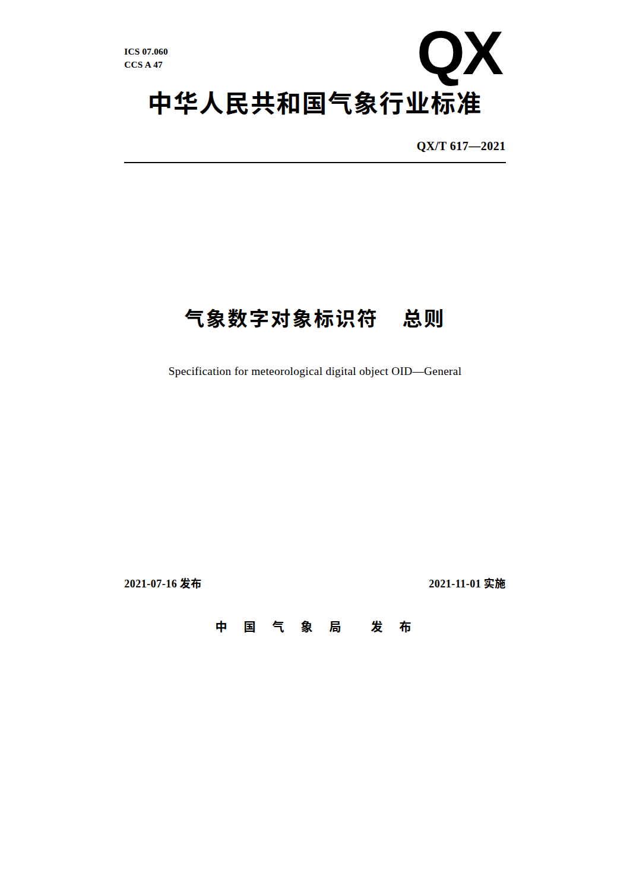ICS 07.060
CCS A 47
QX
中华人民共和国气象行业标准
QX/T 617—2021
气象数字对象标识符 总则
Specification for meteorological digital object OID—General
2021-07-16 发布 2021-11-01 实施
中 国 气 象 局 发 布